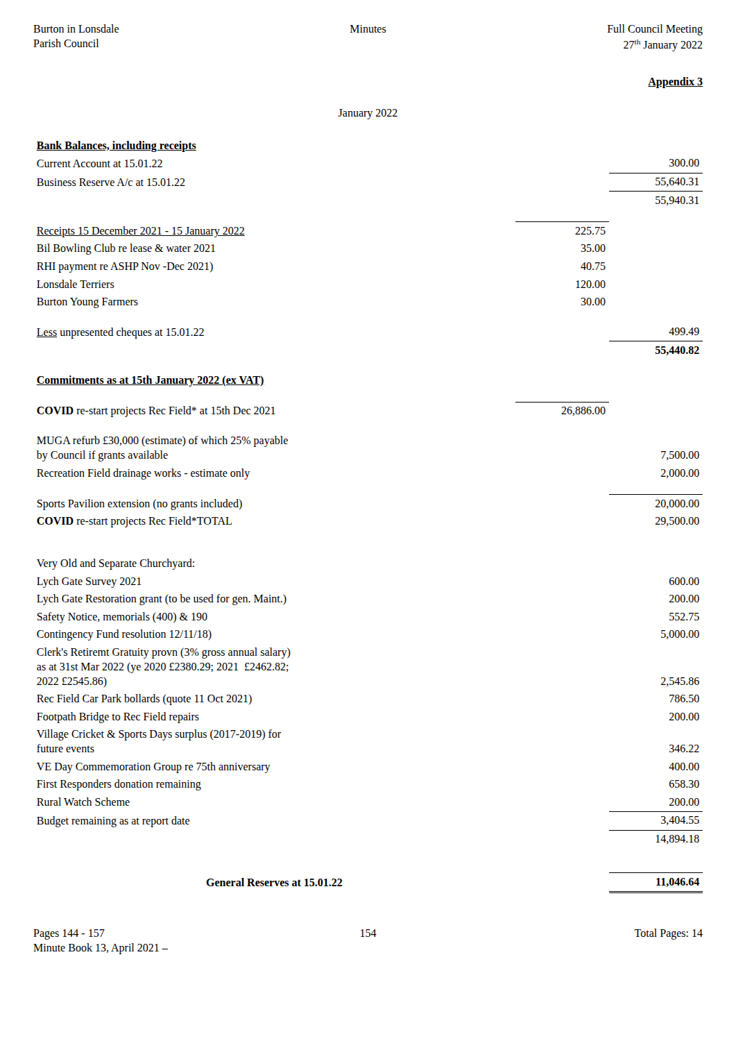| Burton in Lonsdale Parish Council | Minutes | Full Council Meeting 27 th January 2022 |
Appendix 3
January 2022
| Bank Balances, including receipts | | |
| Current Account at 15.01.22 | | 300.00 |
| Business Reserve A/c at 15.01.22 | | 55,640.31 |
| | | 55,940.31 |
| Receipts 15 December 2021 - 15 January 2022 | 225.75 | |
| Bil Bowling Club re lease & water 2021 | 35.00 | |
| RHI payment re ASHP Nov -Dec 2021) | 40.75 | |
| Lonsdale Terriers | 120.00 | |
| Burton Young Farmers | 30.00 | |
| Less unpresented cheques at 15.01.22 | | 499.49 |
| | | 55,440.82 |
| Commitments as at 15th January 2022 (ex VAT) | | |
| COVID re-start projects Rec Field* at 15th Dec 2021 | 26,886.00 | |
| MUGA refurb £30,000 (estimate) of which 25% payable by Council if grants available | | 7,500.00 |
| Recreation Field drainage works - estimate only | | 2,000.00 |
| Sports Pavilion extension (no grants included) | | 20,000.00 |
| COVID re-start projects Rec Field*TOTAL | | 29,500.00 |
| Very Old and Separate Churchyard: | | |
| Lych Gate Survey 2021 | | 600.00 |
| Lych Gate Restoration grant (to be used for gen. Maint.) | | 200.00 |
| Safety Notice, memorials (400) & 190 | | 552.75 |
| Contingency Fund resolution 12/11/18) | | 5,000.00 |
| Clerk's Retiremt Gratuity provn (3% gross annual salary) as at 31st Mar 2022 (ye 2020 £2380.29; 2021 £2462.82; 2022 £2545.86) | | 2,545.86 |
| Rec Field Car Park bollards (quote 11 Oct 2021) | | 786.50 |
| Footpath Bridge to Rec Field repairs | | 200.00 |
| Village Cricket & Sports Days surplus (2017-2019) for future events | | 346.22 |
| VE Day Commemoration Group re 75th anniversary | | 400.00 |
| First Responders donation remaining | | 658.30 |
| Rural Watch Scheme | | 200.00 |
| Budget remaining as at report date | | 3,404.55 |
| | | 14,894.18 |
| General Reserves at 15.01.22 | | 11,046.64 |
| Pages 144 - 157 Minute Book 13, April 2021 – | 154 | Total Pages: 14 |